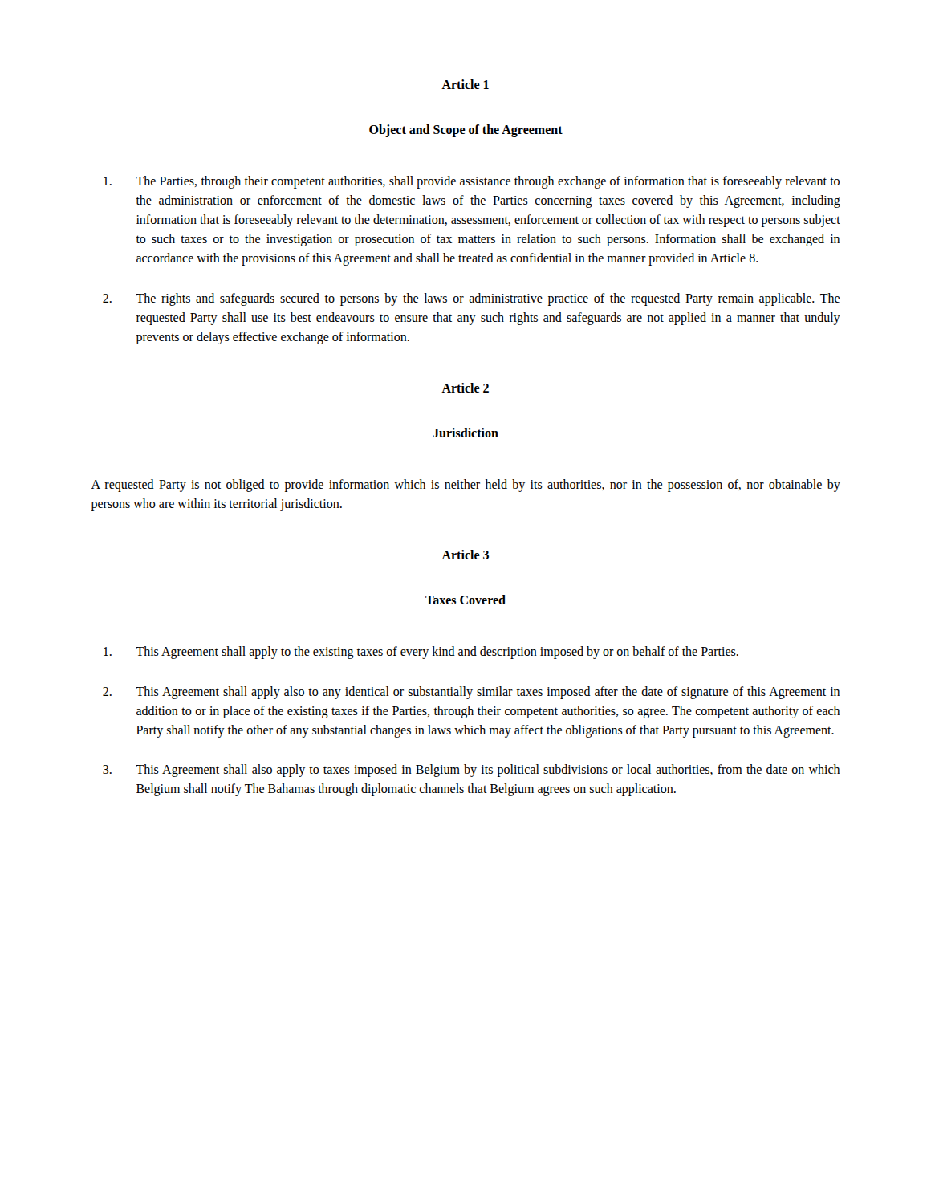Article 1
Object and Scope of the Agreement
The Parties, through their competent authorities, shall provide assistance through exchange of information that is foreseeably relevant to the administration or enforcement of the domestic laws of the Parties concerning taxes covered by this Agreement, including information that is foreseeably relevant to the determination, assessment, enforcement or collection of tax with respect to persons subject to such taxes or to the investigation or prosecution of tax matters in relation to such persons. Information shall be exchanged in accordance with the provisions of this Agreement and shall be treated as confidential in the manner provided in Article 8.
The rights and safeguards secured to persons by the laws or administrative practice of the requested Party remain applicable. The requested Party shall use its best endeavours to ensure that any such rights and safeguards are not applied in a manner that unduly prevents or delays effective exchange of information.
Article 2
Jurisdiction
A requested Party is not obliged to provide information which is neither held by its authorities, nor in the possession of, nor obtainable by persons who are within its territorial jurisdiction.
Article 3
Taxes Covered
This Agreement shall apply to the existing taxes of every kind and description imposed by or on behalf of the Parties.
This Agreement shall apply also to any identical or substantially similar taxes imposed after the date of signature of this Agreement in addition to or in place of the existing taxes if the Parties, through their competent authorities, so agree. The competent authority of each Party shall notify the other of any substantial changes in laws which may affect the obligations of that Party pursuant to this Agreement.
This Agreement shall also apply to taxes imposed in Belgium by its political subdivisions or local authorities, from the date on which Belgium shall notify The Bahamas through diplomatic channels that Belgium agrees on such application.